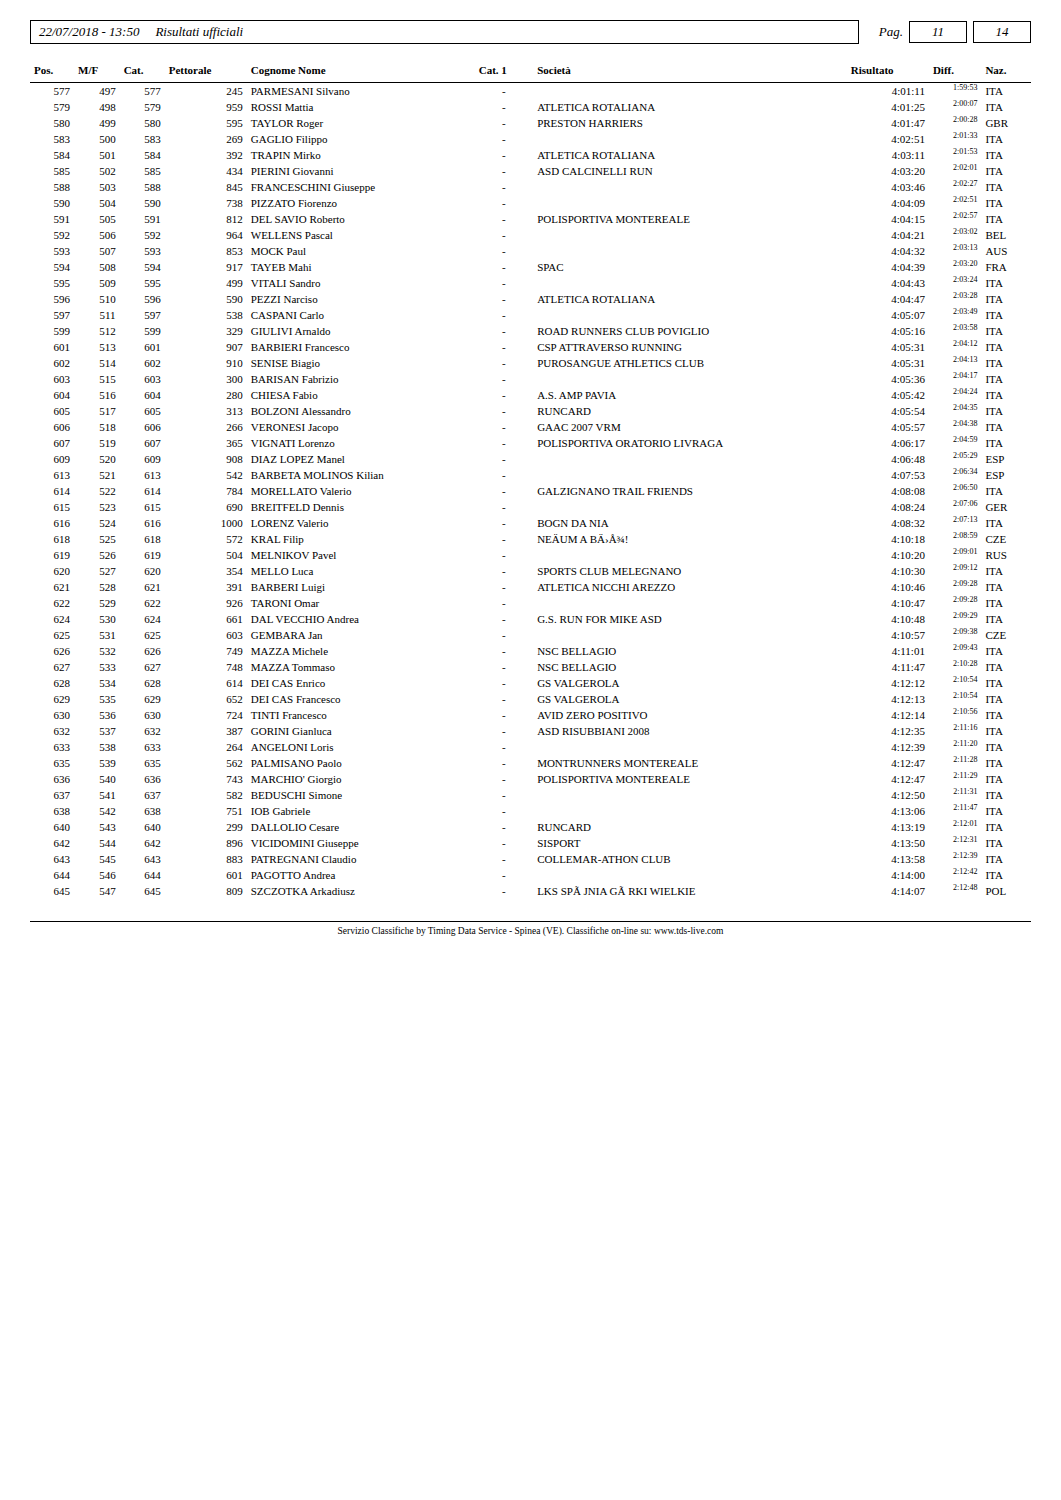22/07/2018 - 13:50
Risultati ufficiali
Pag. 11 14
| Pos. | M/F | Cat. | Pettorale | Cognome Nome | Cat. 1 | Società | Risultato | Diff. | Naz. |
| --- | --- | --- | --- | --- | --- | --- | --- | --- | --- |
| 577 | 497 | 577 | 245 | PARMESANI Silvano | - | | 4:01:11 | 1:59:53 | ITA |
| 579 | 498 | 579 | 959 | ROSSI Mattia | - | ATLETICA ROTALIANA | 4:01:25 | 2:00:07 | ITA |
| 580 | 499 | 580 | 595 | TAYLOR Roger | - | PRESTON HARRIERS | 4:01:47 | 2:00:28 | GBR |
| 583 | 500 | 583 | 269 | GAGLIO Filippo | - | | 4:02:51 | 2:01:33 | ITA |
| 584 | 501 | 584 | 392 | TRAPIN Mirko | - | ATLETICA ROTALIANA | 4:03:11 | 2:01:53 | ITA |
| 585 | 502 | 585 | 434 | PIERINI Giovanni | - | ASD CALCINELLI RUN | 4:03:20 | 2:02:01 | ITA |
| 588 | 503 | 588 | 845 | FRANCESCHINI Giuseppe | - | | 4:03:46 | 2:02:27 | ITA |
| 590 | 504 | 590 | 738 | PIZZATO Fiorenzo | - | | 4:04:09 | 2:02:51 | ITA |
| 591 | 505 | 591 | 812 | DEL SAVIO Roberto | - | POLISPORTIVA MONTEREALE | 4:04:15 | 2:02:57 | ITA |
| 592 | 506 | 592 | 964 | WELLENS Pascal | - | | 4:04:21 | 2:03:02 | BEL |
| 593 | 507 | 593 | 853 | MOCK Paul | - | | 4:04:32 | 2:03:13 | AUS |
| 594 | 508 | 594 | 917 | TAYEB Mahi | - | SPAC | 4:04:39 | 2:03:20 | FRA |
| 595 | 509 | 595 | 499 | VITALI Sandro | - | | 4:04:43 | 2:03:24 | ITA |
| 596 | 510 | 596 | 590 | PEZZI Narciso | - | ATLETICA ROTALIANA | 4:04:47 | 2:03:28 | ITA |
| 597 | 511 | 597 | 538 | CASPANI Carlo | - | | 4:05:07 | 2:03:49 | ITA |
| 599 | 512 | 599 | 329 | GIULIVI Arnaldo | - | ROAD RUNNERS CLUB POVIGLIO | 4:05:16 | 2:03:58 | ITA |
| 601 | 513 | 601 | 907 | BARBIERI Francesco | - | CSP ATTRAVERSO RUNNING | 4:05:31 | 2:04:12 | ITA |
| 602 | 514 | 602 | 910 | SENISE Biagio | - | PUROSANGUE ATHLETICS CLUB | 4:05:31 | 2:04:13 | ITA |
| 603 | 515 | 603 | 300 | BARISAN Fabrizio | - | | 4:05:36 | 2:04:17 | ITA |
| 604 | 516 | 604 | 280 | CHIESA Fabio | - | A.S. AMP PAVIA | 4:05:42 | 2:04:24 | ITA |
| 605 | 517 | 605 | 313 | BOLZONI Alessandro | - | RUNCARD | 4:05:54 | 2:04:35 | ITA |
| 606 | 518 | 606 | 266 | VERONESI Jacopo | - | GAAC 2007 VRM | 4:05:57 | 2:04:38 | ITA |
| 607 | 519 | 607 | 365 | VIGNATI Lorenzo | - | POLISPORTIVA ORATORIO LIVRAGA | 4:06:17 | 2:04:59 | ITA |
| 609 | 520 | 609 | 908 | DIAZ LOPEZ Manel | - | | 4:06:48 | 2:05:29 | ESP |
| 613 | 521 | 613 | 542 | BARBETA MOLINOS Kilian | - | | 4:07:53 | 2:06:34 | ESP |
| 614 | 522 | 614 | 784 | MORELLATO Valerio | - | GALZIGNANO TRAIL FRIENDS | 4:08:08 | 2:06:50 | ITA |
| 615 | 523 | 615 | 690 | BREITFELD Dennis | - | | 4:08:24 | 2:07:06 | GER |
| 616 | 524 | 616 | 1000 | LORENZ Valerio | - | BOGN DA NIA | 4:08:32 | 2:07:13 | ITA |
| 618 | 525 | 618 | 572 | KRAL Filip | - | NEÄUM A BÄ›Å¾! | 4:10:18 | 2:08:59 | CZE |
| 619 | 526 | 619 | 504 | MELNIKOV Pavel | - | | 4:10:20 | 2:09:01 | RUS |
| 620 | 527 | 620 | 354 | MELLO Luca | - | SPORTS CLUB MELEGNANO | 4:10:30 | 2:09:12 | ITA |
| 621 | 528 | 621 | 391 | BARBERI Luigi | - | ATLETICA NICCHI AREZZO | 4:10:46 | 2:09:28 | ITA |
| 622 | 529 | 622 | 926 | TARONI Omar | - | | 4:10:47 | 2:09:28 | ITA |
| 624 | 530 | 624 | 661 | DAL VECCHIO Andrea | - | G.S. RUN FOR MIKE ASD | 4:10:48 | 2:09:29 | ITA |
| 625 | 531 | 625 | 603 | GEMBARA Jan | - | | 4:10:57 | 2:09:38 | CZE |
| 626 | 532 | 626 | 749 | MAZZA Michele | - | NSC BELLAGIO | 4:11:01 | 2:09:43 | ITA |
| 627 | 533 | 627 | 748 | MAZZA Tommaso | - | NSC BELLAGIO | 4:11:47 | 2:10:28 | ITA |
| 628 | 534 | 628 | 614 | DEI CAS Enrico | - | GS VALGEROLA | 4:12:12 | 2:10:54 | ITA |
| 629 | 535 | 629 | 652 | DEI CAS Francesco | - | GS VALGEROLA | 4:12:13 | 2:10:54 | ITA |
| 630 | 536 | 630 | 724 | TINTI Francesco | - | AVID ZERO POSITIVO | 4:12:14 | 2:10:56 | ITA |
| 632 | 537 | 632 | 387 | GORINI Gianluca | - | ASD RISUBBIANI 2008 | 4:12:35 | 2:11:16 | ITA |
| 633 | 538 | 633 | 264 | ANGELONI Loris | - | | 4:12:39 | 2:11:20 | ITA |
| 635 | 539 | 635 | 562 | PALMISANO Paolo | - | MONTRUNNERS MONTEREALE | 4:12:47 | 2:11:28 | ITA |
| 636 | 540 | 636 | 743 | MARCHIO' Giorgio | - | POLISPORTIVA MONTEREALE | 4:12:47 | 2:11:29 | ITA |
| 637 | 541 | 637 | 582 | BEDUSCHI Simone | - | | 4:12:50 | 2:11:31 | ITA |
| 638 | 542 | 638 | 751 | IOB Gabriele | - | | 4:13:06 | 2:11:47 | ITA |
| 640 | 543 | 640 | 299 | DALLOLIO Cesare | - | RUNCARD | 4:13:19 | 2:12:01 | ITA |
| 642 | 544 | 642 | 896 | VICIDOMINI Giuseppe | - | SISPORT | 4:13:50 | 2:12:31 | ITA |
| 643 | 545 | 643 | 883 | PATREGNANI Claudio | - | COLLEMAR-ATHON CLUB | 4:13:58 | 2:12:39 | ITA |
| 644 | 546 | 644 | 601 | PAGOTTO Andrea | - | | 4:14:00 | 2:12:42 | ITA |
| 645 | 547 | 645 | 809 | SZCZOTKA Arkadiusz | - | LKS SPÃ JNIA GÃ RKI WIELKIE | 4:14:07 | 2:12:48 | POL |
Servizio Classifiche by Timing Data Service - Spinea (VE). Classifiche on-line su: www.tds-live.com